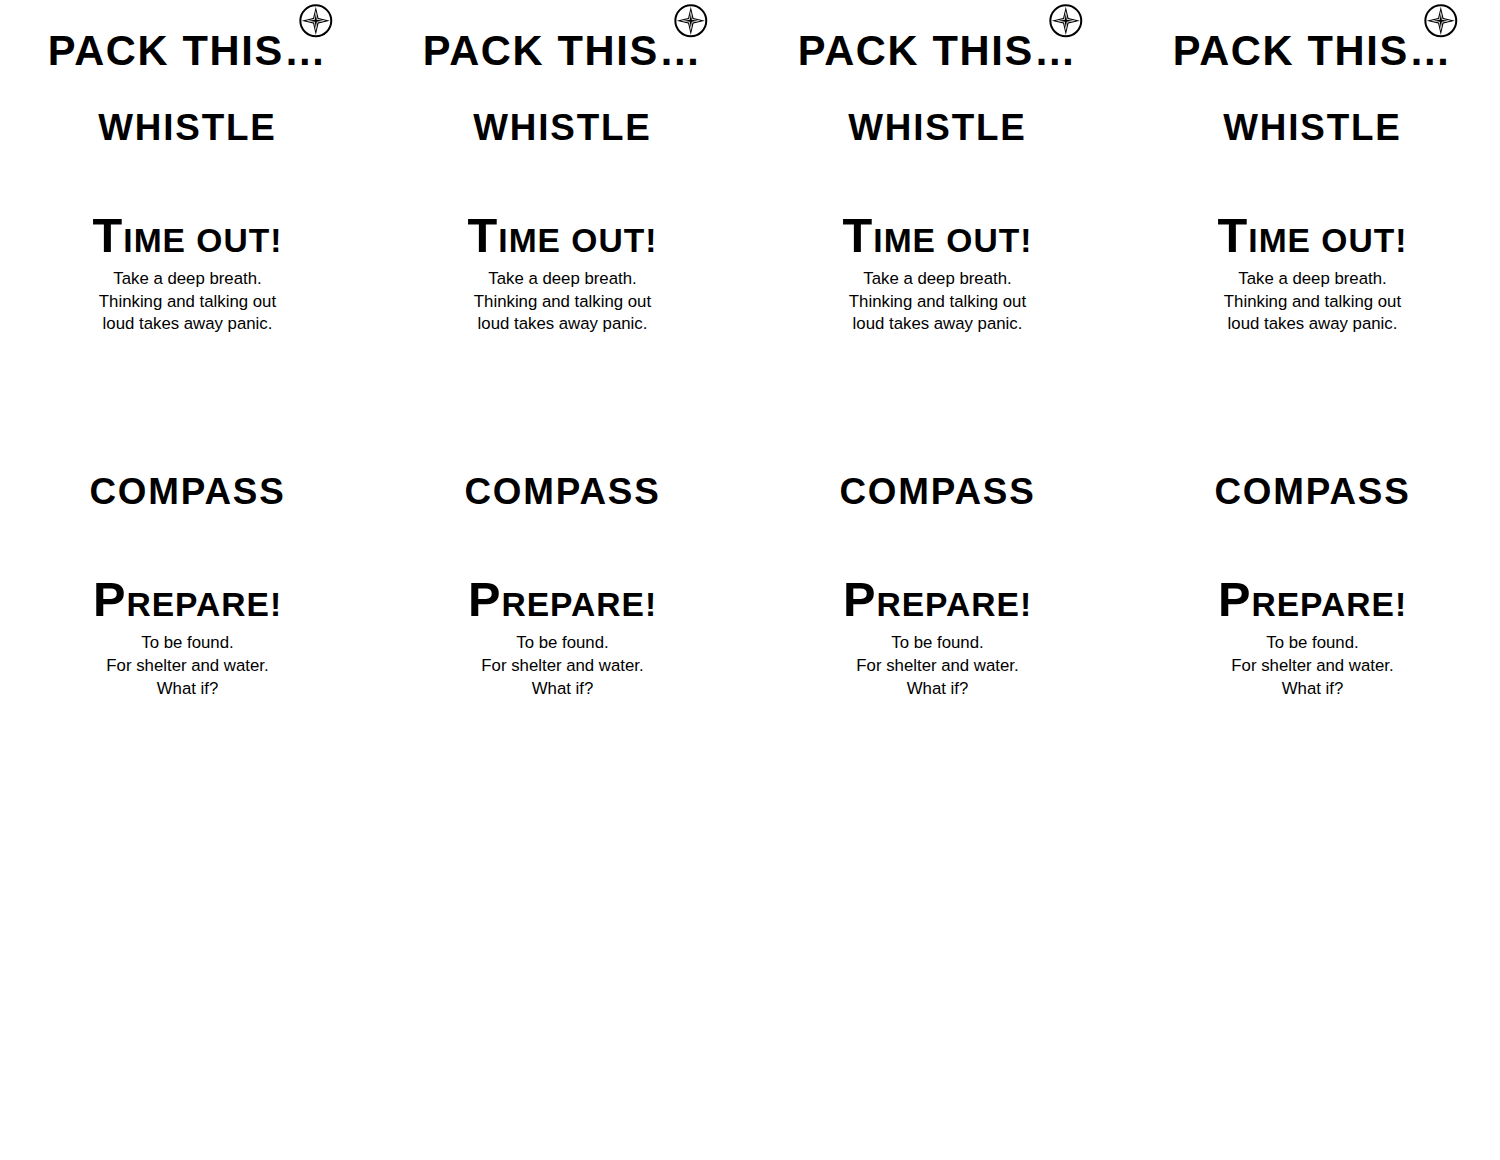Pack this…
Whistle
Time out!
Take a deep breath.
Thinking and talking out
loud takes away panic.
Pack this…
Whistle
Time out!
Take a deep breath.
Thinking and talking out
loud takes away panic.
Pack this…
Whistle
Time out!
Take a deep breath.
Thinking and talking out
loud takes away panic.
Pack this…
Whistle
Time out!
Take a deep breath.
Thinking and talking out
loud takes away panic.
Compass
Prepare!
To be found.
For shelter and water.
What if?
Compass
Prepare!
To be found.
For shelter and water.
What if?
Compass
Prepare!
To be found.
For shelter and water.
What if?
Compass
Prepare!
To be found.
For shelter and water.
What if?